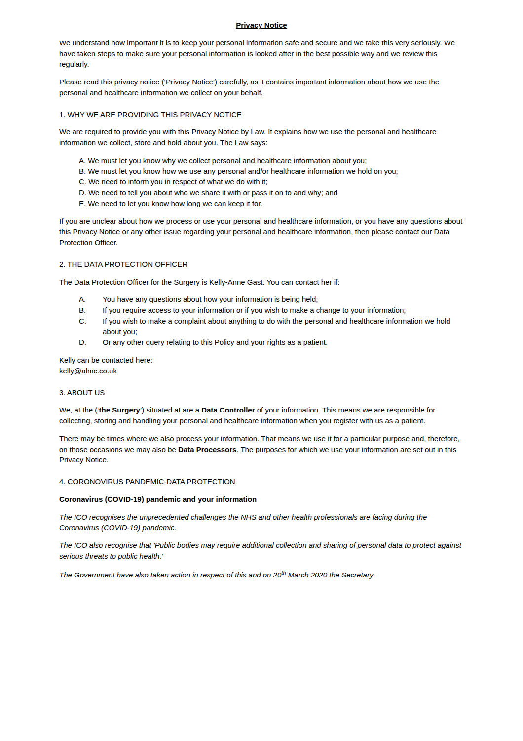Privacy Notice
We understand how important it is to keep your personal information safe and secure and we take this very seriously. We have taken steps to make sure your personal information is looked after in the best possible way and we review this regularly.
Please read this privacy notice (‘Privacy Notice’) carefully, as it contains important information about how we use the personal and healthcare information we collect on your behalf.
1. WHY WE ARE PROVIDING THIS PRIVACY NOTICE
We are required to provide you with this Privacy Notice by Law. It explains how we use the personal and healthcare information we collect, store and hold about you. The Law says:
A. We must let you know why we collect personal and healthcare information about you;
B. We must let you know how we use any personal and/or healthcare information we hold on you;
C. We need to inform you in respect of what we do with it;
D. We need to tell you about who we share it with or pass it on to and why; and
E. We need to let you know how long we can keep it for.
If you are unclear about how we process or use your personal and healthcare information, or you have any questions about this Privacy Notice or any other issue regarding your personal and healthcare information, then please contact our Data Protection Officer.
2. THE DATA PROTECTION OFFICER
The Data Protection Officer for the Surgery is Kelly-Anne Gast. You can contact her if:
A. You have any questions about how your information is being held;
B. If you require access to your information or if you wish to make a change to your information;
C. If you wish to make a complaint about anything to do with the personal and healthcare information we hold about you;
D. Or any other query relating to this Policy and your rights as a patient.
Kelly can be contacted here:
kelly@almc.co.uk
3. ABOUT US
We, at the (‘the Surgery’) situated at are a Data Controller of your information. This means we are responsible for collecting, storing and handling your personal and healthcare information when you register with us as a patient.
There may be times where we also process your information. That means we use it for a particular purpose and, therefore, on those occasions we may also be Data Processors. The purposes for which we use your information are set out in this Privacy Notice.
4. CORONOVIRUS PANDEMIC-DATA PROTECTION
Coronavirus (COVID-19) pandemic and your information
The ICO recognises the unprecedented challenges the NHS and other health professionals are facing during the Coronavirus (COVID-19) pandemic.
The ICO also recognise that 'Public bodies may require additional collection and sharing of personal data to protect against serious threats to public health.'
The Government have also taken action in respect of this and on 20th March 2020 the Secretary